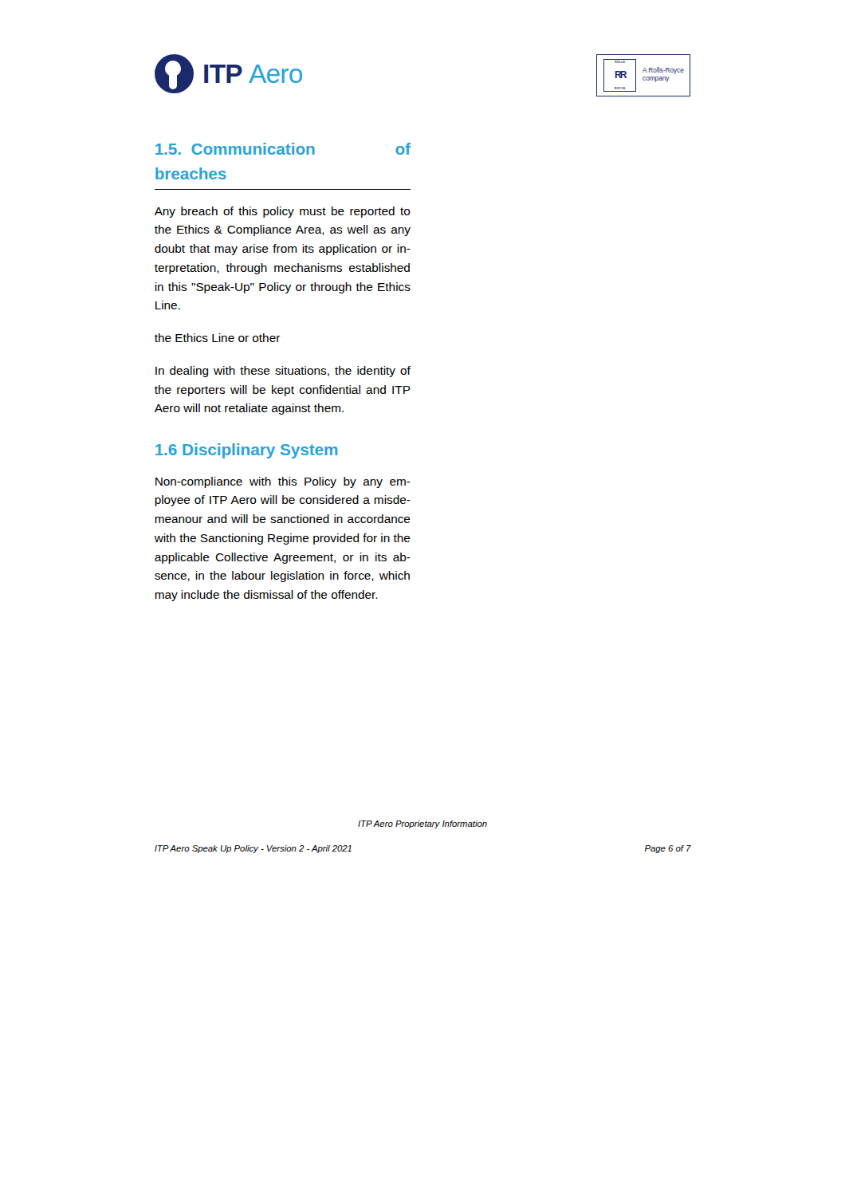ITP Aero
ROLLS
RR
ROYCE
A Rolls-Royce
company
1.5. Communication of
breaches
Any breach of this policy must be reported to the Ethics & Compliance Area, as well as any doubt that may arise from its application or interpretation, through mechanisms established in this "Speak-Up" Policy or through the Ethics Line.
the Ethics Line or other
In dealing with these situations, the identity of the reporters will be kept confidential and ITP Aero will not retaliate against them.
1.6 Disciplinary System
Non-compliance with this Policy by any employee of ITP Aero will be considered a misdemeanour and will be sanctioned in accordance with the Sanctioning Regime provided for in the applicable Collective Agreement, or in its absence, in the labour legislation in force, which may include the dismissal of the offender.
ITP Aero Proprietary Information
ITP Aero Speak Up Policy - Version 2 - April 2021 Page 6 of 7